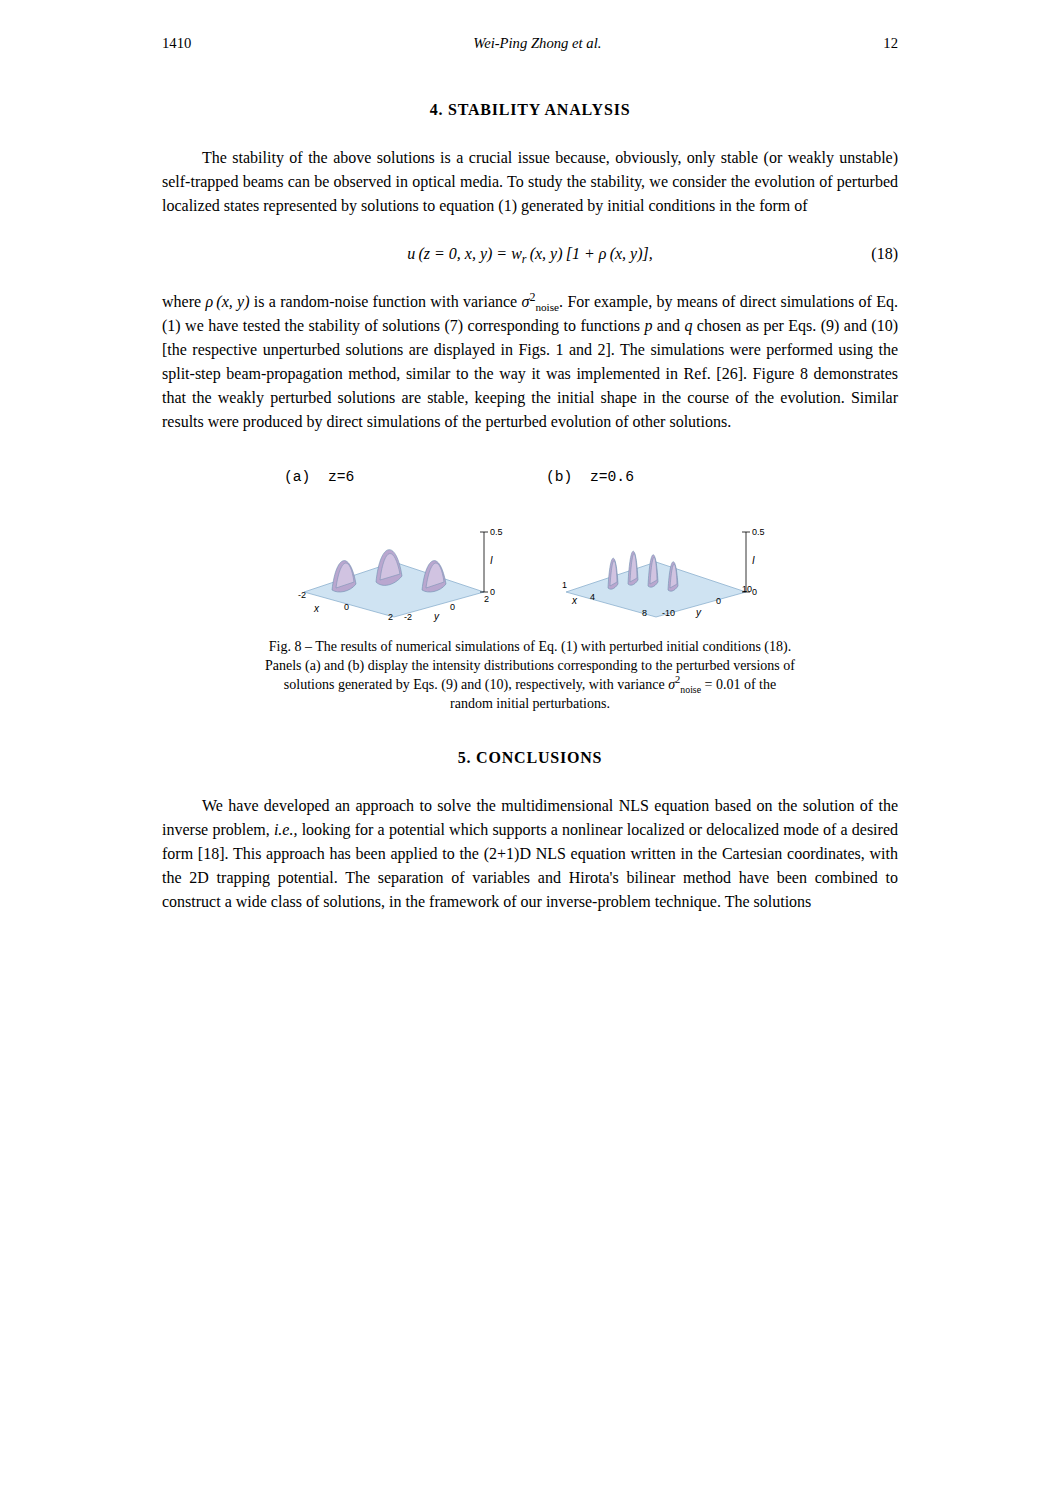1410 Wei-Ping Zhong et al. 12
4. STABILITY ANALYSIS
The stability of the above solutions is a crucial issue because, obviously, only stable (or weakly unstable) self-trapped beams can be observed in optical media. To study the stability, we consider the evolution of perturbed localized states represented by solutions to equation (1) generated by initial conditions in the form of
u (z = 0, x, y) = wr (x, y) [1 + ρ (x, y)], (18)
where ρ (x, y) is a random-noise function with variance σ2noise. For example, by means of direct simulations of Eq. (1) we have tested the stability of solutions (7) corresponding to functions p and q chosen as per Eqs. (9) and (10) [the respective unperturbed solutions are displayed in Figs. 1 and 2]. The simulations were performed using the split-step beam-propagation method, similar to the way it was implemented in Ref. [26]. Figure 8 demonstrates that the weakly perturbed solutions are stable, keeping the initial shape in the course of the evolution. Similar results were produced by direct simulations of the perturbed evolution of other solutions.
(a) z=6
0.5 0 I -2 0 2 -2 0 2 x y
(b) z=0.6
0.5 0 I 1 4 8 -10 0 10 x y
Fig. 8 – The results of numerical simulations of Eq. (1) with perturbed initial conditions (18). Panels (a) and (b) display the intensity distributions corresponding to the perturbed versions of solutions generated by Eqs. (9) and (10), respectively, with variance σ2noise = 0.01 of the random initial perturbations.
5. CONCLUSIONS
We have developed an approach to solve the multidimensional NLS equation based on the solution of the inverse problem, i.e., looking for a potential which supports a nonlinear localized or delocalized mode of a desired form [18]. This approach has been applied to the (2+1)D NLS equation written in the Cartesian coordinates, with the 2D trapping potential. The separation of variables and Hirota's bilinear method have been combined to construct a wide class of solutions, in the framework of our inverse-problem technique. The solutions